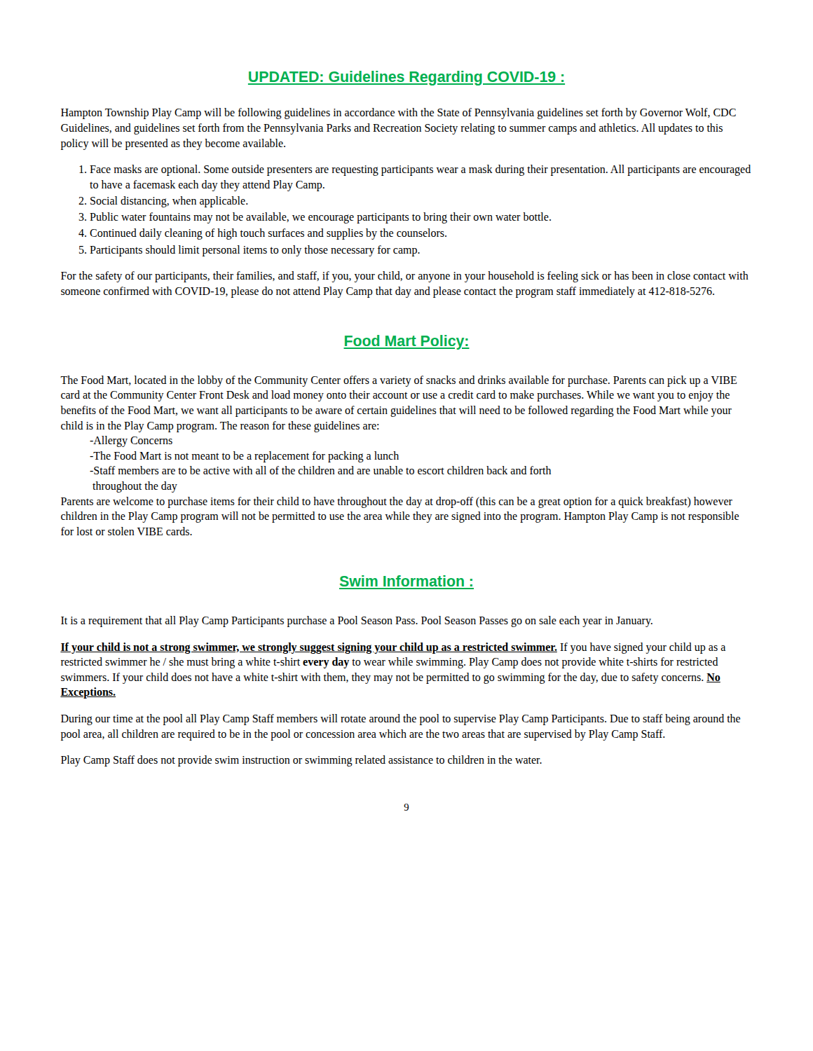UPDATED: Guidelines Regarding COVID-19 :
Hampton Township Play Camp will be following guidelines in accordance with the State of Pennsylvania guidelines set forth by Governor Wolf, CDC Guidelines, and guidelines set forth from the Pennsylvania Parks and Recreation Society relating to summer camps and athletics. All updates to this policy will be presented as they become available.
Face masks are optional. Some outside presenters are requesting participants wear a mask during their presentation. All participants are encouraged to have a facemask each day they attend Play Camp.
Social distancing, when applicable.
Public water fountains may not be available, we encourage participants to bring their own water bottle.
Continued daily cleaning of high touch surfaces and supplies by the counselors.
Participants should limit personal items to only those necessary for camp.
For the safety of our participants, their families, and staff, if you, your child, or anyone in your household is feeling sick or has been in close contact with someone confirmed with COVID-19, please do not attend Play Camp that day and please contact the program staff immediately at 412-818-5276.
Food Mart Policy:
The Food Mart, located in the lobby of the Community Center offers a variety of snacks and drinks available for purchase. Parents can pick up a VIBE card at the Community Center Front Desk and load money onto their account or use a credit card to make purchases. While we want you to enjoy the benefits of the Food Mart, we want all participants to be aware of certain guidelines that will need to be followed regarding the Food Mart while your child is in the Play Camp program. The reason for these guidelines are:
-Allergy Concerns
-The Food Mart is not meant to be a replacement for packing a lunch
-Staff members are to be active with all of the children and are unable to escort children back and forth
throughout the day
Parents are welcome to purchase items for their child to have throughout the day at drop-off (this can be a great option for a quick breakfast) however children in the Play Camp program will not be permitted to use the area while they are signed into the program. Hampton Play Camp is not responsible for lost or stolen VIBE cards.
Swim Information :
It is a requirement that all Play Camp Participants purchase a Pool Season Pass. Pool Season Passes go on sale each year in January.
If your child is not a strong swimmer, we strongly suggest signing your child up as a restricted swimmer. If you have signed your child up as a restricted swimmer he / she must bring a white t-shirt every day to wear while swimming. Play Camp does not provide white t-shirts for restricted swimmers. If your child does not have a white t-shirt with them, they may not be permitted to go swimming for the day, due to safety concerns. No Exceptions.
During our time at the pool all Play Camp Staff members will rotate around the pool to supervise Play Camp Participants. Due to staff being around the pool area, all children are required to be in the pool or concession area which are the two areas that are supervised by Play Camp Staff.
Play Camp Staff does not provide swim instruction or swimming related assistance to children in the water.
9